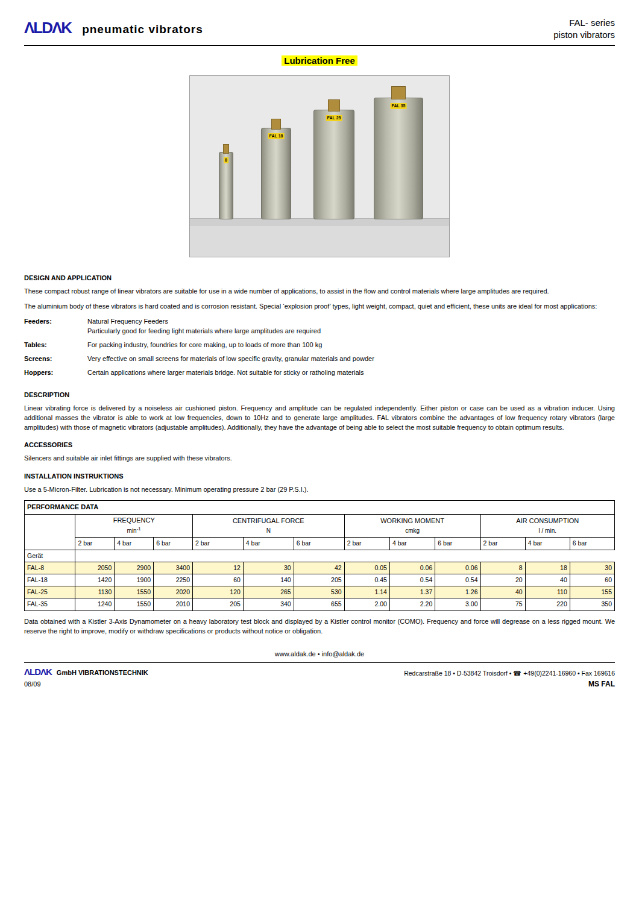ΛLDΛK pneumatic vibrators
FAL- series
piston vibrators
Lubrication Free
8
FAL 18
FAL 25
FAL 35
Design and Application
These compact robust range of linear vibrators are suitable for use in a wide number of applications, to assist in the flow and control materials where large amplitudes are required.
The aluminium body of these vibrators is hard coated and is corrosion resistant. Special ‘explosion proof’ types, light weight, compact, quiet and efficient, these units are ideal for most applications:
| Feeders: | Natural Frequency Feeders Particularly good for feeding light materials where large amplitudes are required |
| Tables: | For packing industry, foundries for core making, up to loads of more than 100 kg |
| Screens: | Very effective on small screens for materials of low specific gravity, granular materials and powder |
| Hoppers: | Certain applications where larger materials bridge. Not suitable for sticky or ratholing materials |
Description
Linear vibrating force is delivered by a noiseless air cushioned piston. Frequency and amplitude can be regulated independently. Either piston or case can be used as a vibration inducer. Using additional masses the vibrator is able to work at low frequencies, down to 10Hz and to generate large amplitudes. FAL vibrators combine the advantages of low frequency rotary vibrators (large amplitudes) with those of magnetic vibrators (adjustable amplitudes). Additionally, they have the advantage of being able to select the most suitable frequency to obtain optimum results.
Accessories
Silencers and suitable air inlet fittings are supplied with these vibrators.
Installation Instruktions
Use a 5-Micron-Filter. Lubrication is not necessary. Minimum operating pressure 2 bar (29 P.S.I.).
PERFORMANCE DATA
| | FREQUENCY min -1 | CENTRIFUGAL FORCE N | WORKING MOMENT cmkg | AIR CONSUMPTION l / min. |
| --- | --- | --- | --- | --- |
| 2 bar | 4 bar | 6 bar | 2 bar | 4 bar | 6 bar | 2 bar | 4 bar | 6 bar | 2 bar | 4 bar | 6 bar |
| Gerät | |
| FAL-8 | 2050 | 2900 | 3400 | 12 | 30 | 42 | 0.05 | 0.06 | 0.06 | 8 | 18 | 30 |
| FAL-18 | 1420 | 1900 | 2250 | 60 | 140 | 205 | 0.45 | 0.54 | 0.54 | 20 | 40 | 60 |
| FAL-25 | 1130 | 1550 | 2020 | 120 | 265 | 530 | 1.14 | 1.37 | 1.26 | 40 | 110 | 155 |
| FAL-35 | 1240 | 1550 | 2010 | 205 | 340 | 655 | 2.00 | 2.20 | 3.00 | 75 | 220 | 350 |
Data obtained with a Kistler 3-Axis Dynamometer on a heavy laboratory test block and displayed by a Kistler control monitor (COMO). Frequency and force will degrease on a less rigged mount. We reserve the right to improve, modify or withdraw specifications or products without notice or obligation.
www.aldak.de • info@aldak.de
ΛLDΛK GmbH VIBRATIONSTECHNIK
08/09
Redcarstraße 18 • D-53842 Troisdorf • ☎ +49(0)2241-16960 • Fax 169616
MS FAL